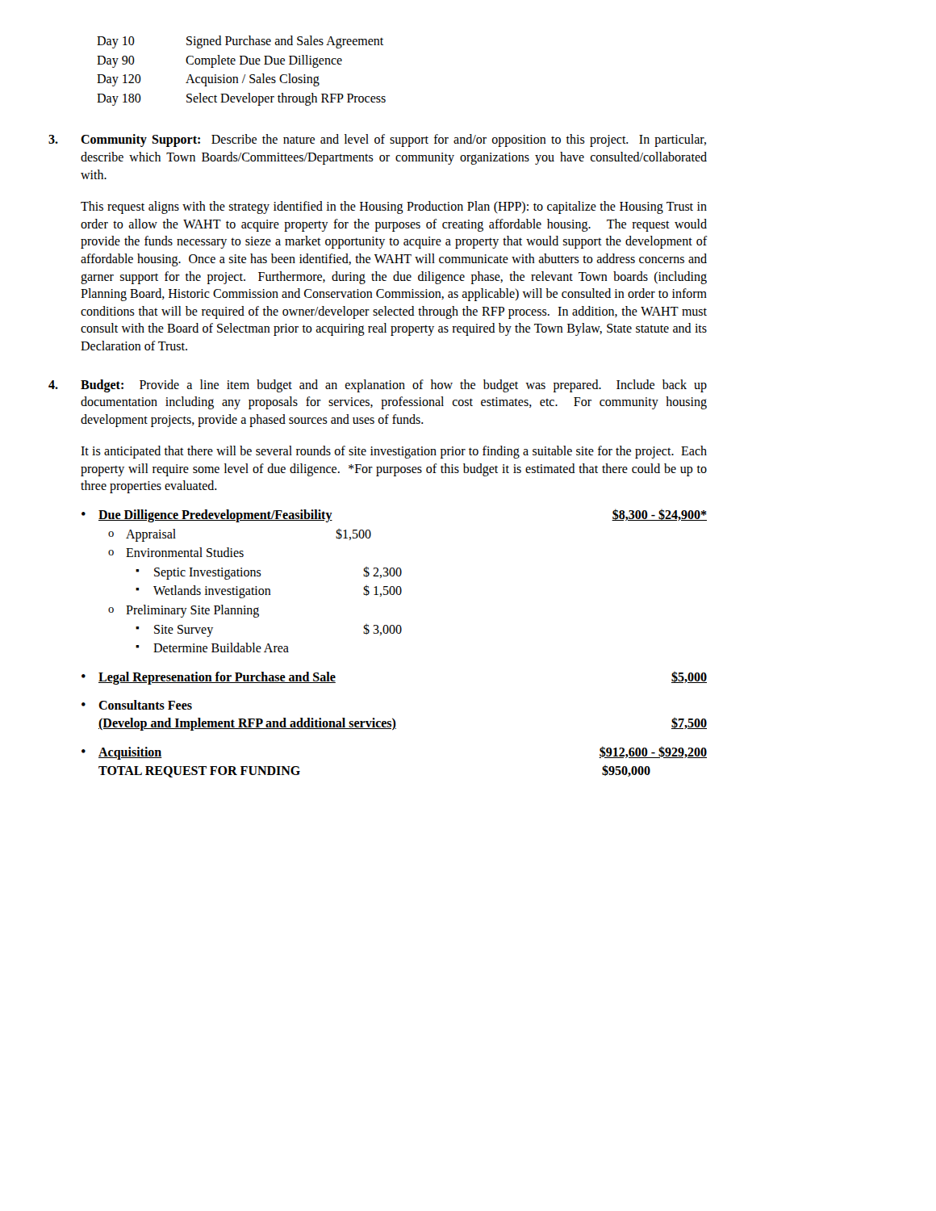| Day 10 | Signed Purchase and Sales Agreement |
| Day 90 | Complete Due Due Dilligence |
| Day 120 | Acquision / Sales Closing |
| Day 180 | Select Developer through RFP Process |
Community Support: Describe the nature and level of support for and/or opposition to this project. In particular, describe which Town Boards/Committees/Departments or community organizations you have consulted/collaborated with.
This request aligns with the strategy identified in the Housing Production Plan (HPP): to capitalize the Housing Trust in order to allow the WAHT to acquire property for the purposes of creating affordable housing. The request would provide the funds necessary to sieze a market opportunity to acquire a property that would support the development of affordable housing. Once a site has been identified, the WAHT will communicate with abutters to address concerns and garner support for the project. Furthermore, during the due diligence phase, the relevant Town boards (including Planning Board, Historic Commission and Conservation Commission, as applicable) will be consulted in order to inform conditions that will be required of the owner/developer selected through the RFP process. In addition, the WAHT must consult with the Board of Selectman prior to acquiring real property as required by the Town Bylaw, State statute and its Declaration of Trust.
Budget: Provide a line item budget and an explanation of how the budget was prepared. Include back up documentation including any proposals for services, professional cost estimates, etc. For community housing development projects, provide a phased sources and uses of funds.
It is anticipated that there will be several rounds of site investigation prior to finding a suitable site for the project. Each property will require some level of due diligence. *For purposes of this budget it is estimated that there could be up to three properties evaluated.
Due Dilligence Predevelopment/Feasibility $8,300 - $24,900*
Appraisal $1,500
Environmental Studies
Septic Investigations $ 2,300
Wetlands investigation $ 1,500
Preliminary Site Planning
Site Survey $ 3,000
Determine Buildable Area
Legal Represenation for Purchase and Sale $5,000
Consultants Fees
(Develop and Implement RFP and additional services) $7,500
Acquisition $912,600 - $929,200
TOTAL REQUEST FOR FUNDING $950,000